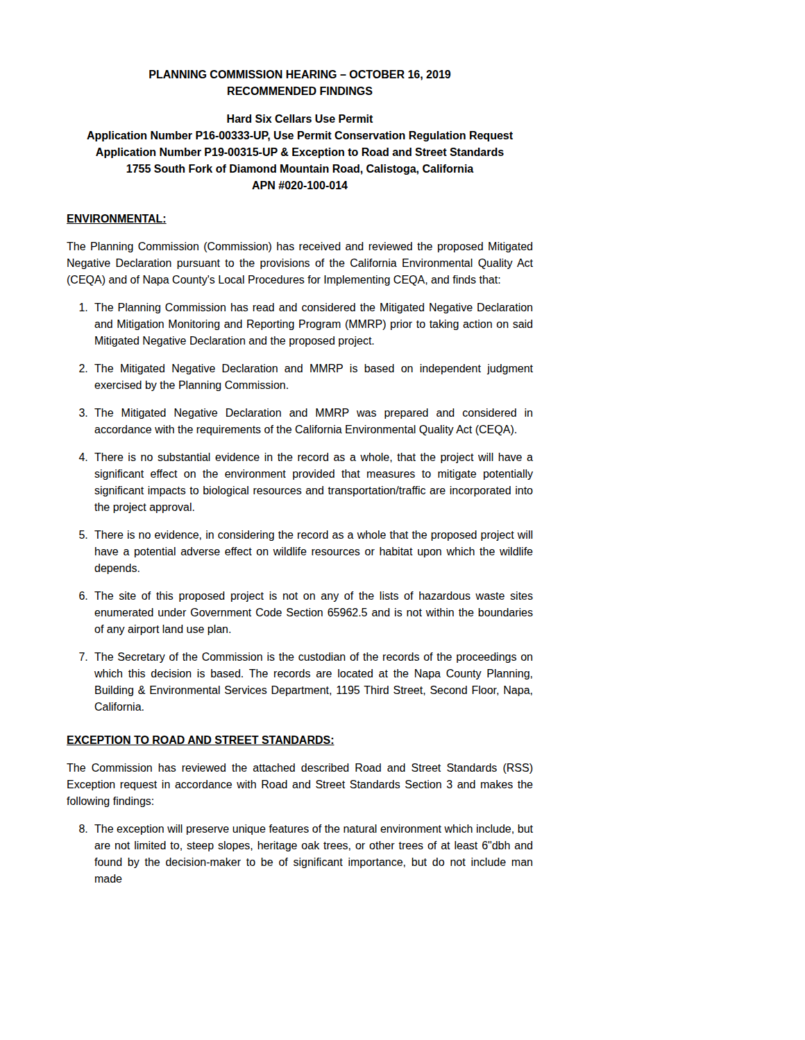PLANNING COMMISSION HEARING – OCTOBER 16, 2019
RECOMMENDED FINDINGS
Hard Six Cellars Use Permit
Application Number P16-00333-UP, Use Permit Conservation Regulation Request
Application Number P19-00315-UP & Exception to Road and Street Standards
1755 South Fork of Diamond Mountain Road, Calistoga, California
APN #020-100-014
ENVIRONMENTAL:
The Planning Commission (Commission) has received and reviewed the proposed Mitigated Negative Declaration pursuant to the provisions of the California Environmental Quality Act (CEQA) and of Napa County's Local Procedures for Implementing CEQA, and finds that:
The Planning Commission has read and considered the Mitigated Negative Declaration and Mitigation Monitoring and Reporting Program (MMRP) prior to taking action on said Mitigated Negative Declaration and the proposed project.
The Mitigated Negative Declaration and MMRP is based on independent judgment exercised by the Planning Commission.
The Mitigated Negative Declaration and MMRP was prepared and considered in accordance with the requirements of the California Environmental Quality Act (CEQA).
There is no substantial evidence in the record as a whole, that the project will have a significant effect on the environment provided that measures to mitigate potentially significant impacts to biological resources and transportation/traffic are incorporated into the project approval.
There is no evidence, in considering the record as a whole that the proposed project will have a potential adverse effect on wildlife resources or habitat upon which the wildlife depends.
The site of this proposed project is not on any of the lists of hazardous waste sites enumerated under Government Code Section 65962.5 and is not within the boundaries of any airport land use plan.
The Secretary of the Commission is the custodian of the records of the proceedings on which this decision is based. The records are located at the Napa County Planning, Building & Environmental Services Department, 1195 Third Street, Second Floor, Napa, California.
EXCEPTION TO ROAD AND STREET STANDARDS:
The Commission has reviewed the attached described Road and Street Standards (RSS) Exception request in accordance with Road and Street Standards Section 3 and makes the following findings:
The exception will preserve unique features of the natural environment which include, but are not limited to, steep slopes, heritage oak trees, or other trees of at least 6"dbh and found by the decision-maker to be of significant importance, but do not include man made